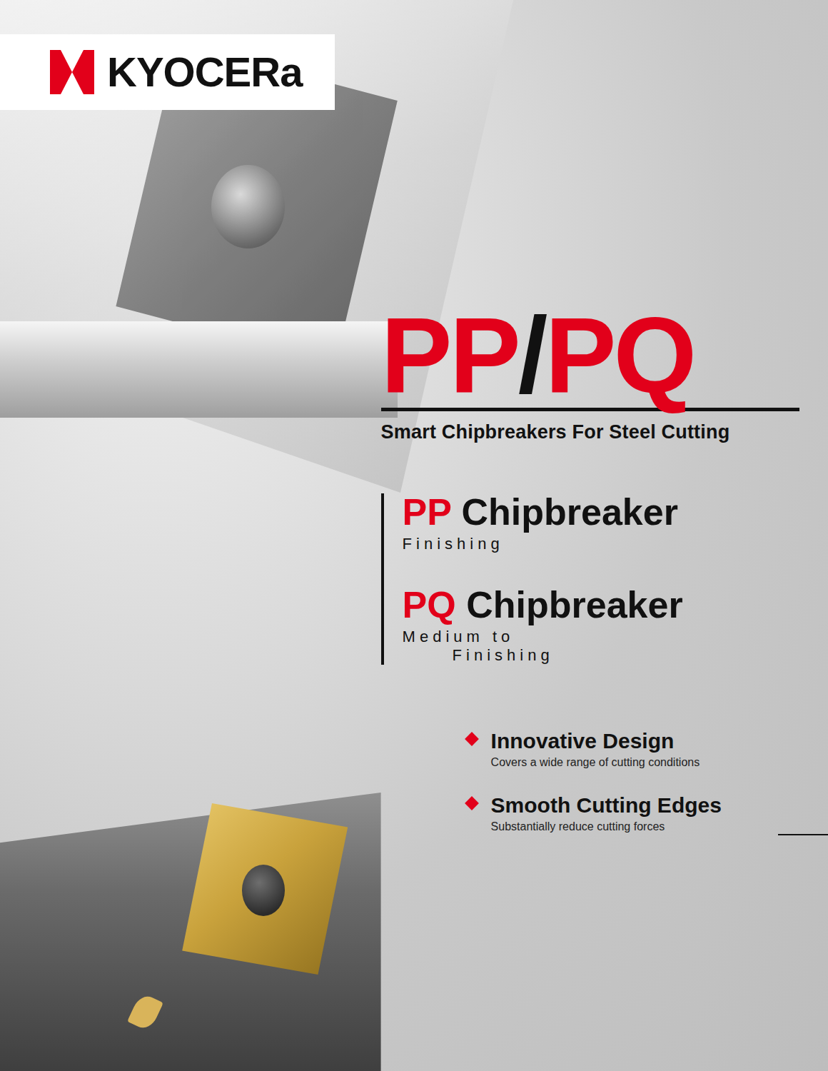KYOCERa
PP/PQ
Smart Chipbreakers For Steel Cutting
PP Chipbreaker
Finishing
PQ Chipbreaker
Medium to
Finishing
Innovative Design
Covers a wide range of cutting conditions
Smooth Cutting Edges
Substantially reduce cutting forces